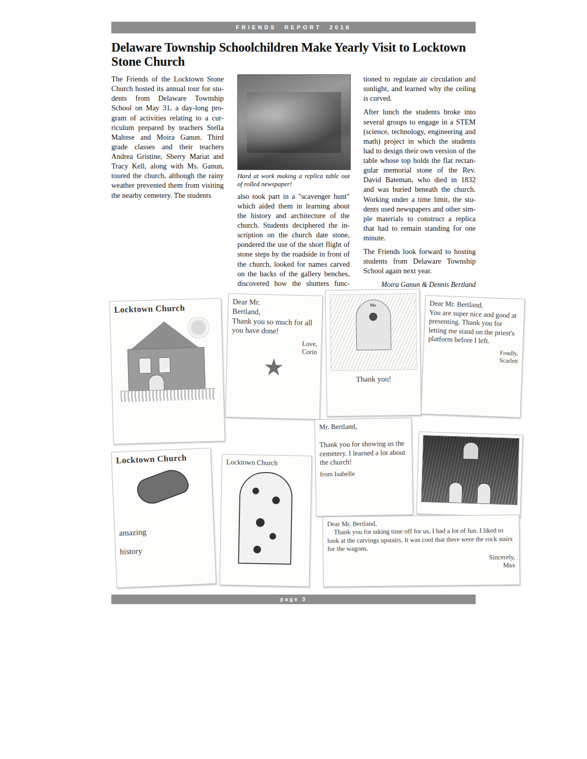FRIENDS REPORT 2018
Delaware Township Schoolchildren Make Yearly Visit to Locktown Stone Church
The Friends of the Locktown Stone Church hosted its annual tour for students from Delaware Township School on May 31, a day-long program of activities relating to a curriculum prepared by teachers Stella Maltese and Moira Ganun. Third grade classes and their teachers Andrea Gristine, Sherry Mariat and Tracy Kell, along with Ms. Ganun, toured the church, although the rainy weather prevented them from visiting the nearby cemetery. The students
Hard at work making a replica table out of rolled newspaper!
also took part in a "scavenger hunt" which aided them in learning about the history and architecture of the church. Students deciphered the inscription on the church date stone, pondered the use of the short flight of stone steps by the roadside in front of the church, looked for names carved on the backs of the gallery benches, discovered how the shutters functioned to regulate air circulation and sunlight, and learned why the ceiling is curved.
After lunch the students broke into several groups to engage in a STEM (science, technology, engineering and math) project in which the students had to design their own version of the table whose top holds the flat rectangular memorial stone of the Rev. David Bateman, who died in 1832 and was buried beneath the church. Working under a time limit, the students used newspapers and other simple materials to construct a replica that had to remain standing for one minute.
The Friends look forward to hosting students from Delaware Township School again next year.
Moira Ganun & Dennis Bertland
Locktown Church
Dear Mr.
Bertland,
Thank you so much for all you have done!
Love,
Corin
★
Me
Thank you!
Dear Mr. Bertland,
You are super nice and good at presenting. Thank you for letting me stand on the priest's platform before I left.
Fondly,
Scarlett
Locktown Church
amazing
history
Locktown Church
Mr. Bertland,
Thank you for showing us the cemetery. I learned a lot about the church!
from Isabelle
Dear Mr. Bertland,
Thank you for taking time off for us. I had a lot of fun. I liked to look at the carvings upstairs. It was cool that there were the rock stairs for the wagons.
Sincerely,
Max
page 3